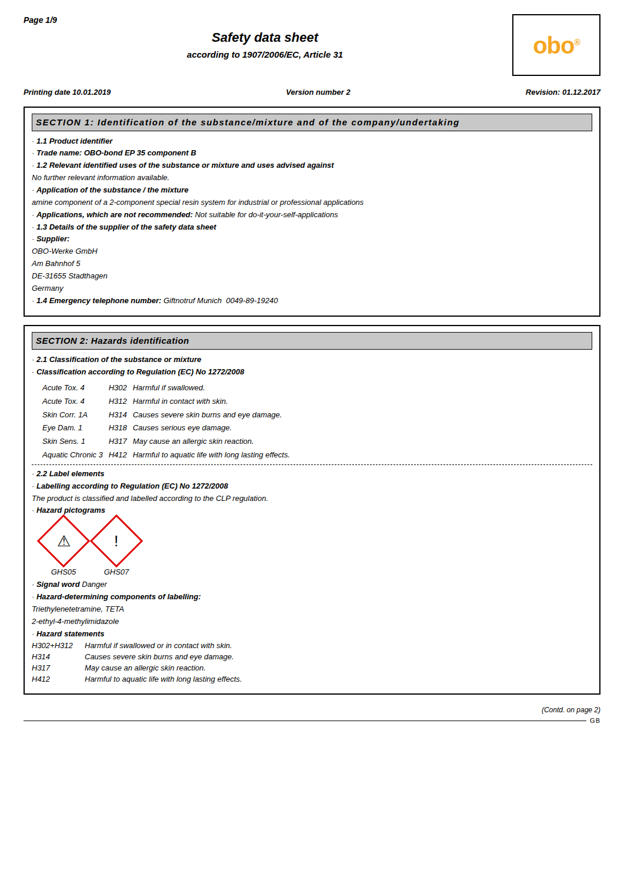obo®
Page 1/9
Safety data sheet
according to 1907/2006/EC, Article 31
Printing date 10.01.2019 Version number 2 Revision: 01.12.2017
SECTION 1: Identification of the substance/mixture and of the company/undertaking
· 1.1 Product identifier
· Trade name: OBO-bond EP 35 component B
· 1.2 Relevant identified uses of the substance or mixture and uses advised against
No further relevant information available.
· Application of the substance / the mixture
amine component of a 2-component special resin system for industrial or professional applications
· Applications, which are not recommended: Not suitable for do-it-your-self-applications
· 1.3 Details of the supplier of the safety data sheet
· Supplier:
OBO-Werke GmbH
Am Bahnhof 5
DE-31655 Stadthagen
Germany
· 1.4 Emergency telephone number: Giftnotruf Munich 0049-89-19240
SECTION 2: Hazards identification
· 2.1 Classification of the substance or mixture
· Classification according to Regulation (EC) No 1272/2008
| Acute Tox. 4 | H302 | Harmful if swallowed. |
| Acute Tox. 4 | H312 | Harmful in contact with skin. |
| Skin Corr. 1A | H314 | Causes severe skin burns and eye damage. |
| Eye Dam. 1 | H318 | Causes serious eye damage. |
| Skin Sens. 1 | H317 | May cause an allergic skin reaction. |
| Aquatic Chronic 3 | H412 | Harmful to aquatic life with long lasting effects. |
· 2.2 Label elements
· Labelling according to Regulation (EC) No 1272/2008
The product is classified and labelled according to the CLP regulation.
· Hazard pictograms
⚠
GHS05
!
GHS07
· Signal word Danger
· Hazard-determining components of labelling:
Triethylenetetramine, TETA
2-ethyl-4-methylimidazole
· Hazard statements
H302+H312 Harmful if swallowed or in contact with skin.
H314 Causes severe skin burns and eye damage.
H317 May cause an allergic skin reaction.
H412 Harmful to aquatic life with long lasting effects.
(Contd. on page 2)
GB